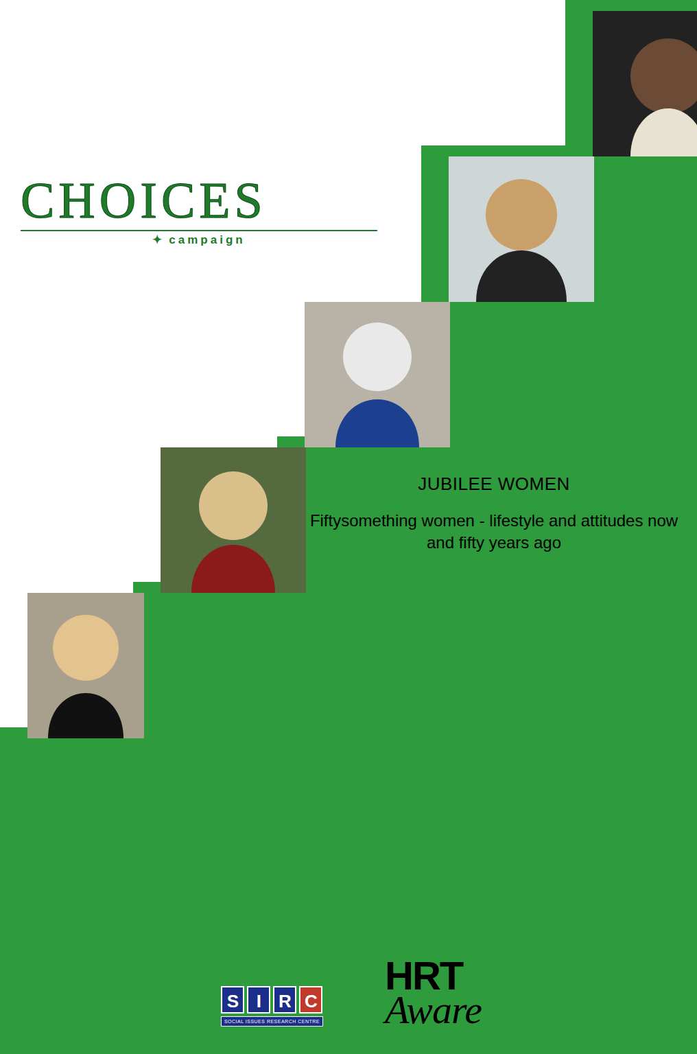CHOICES
✦campaign
JUBILEE WOMEN
Fiftysomething women - lifestyle and attitudes now and fifty years ago
SIRC
SOCIAL ISSUES RESEARCH CENTRE
HRT
Aware